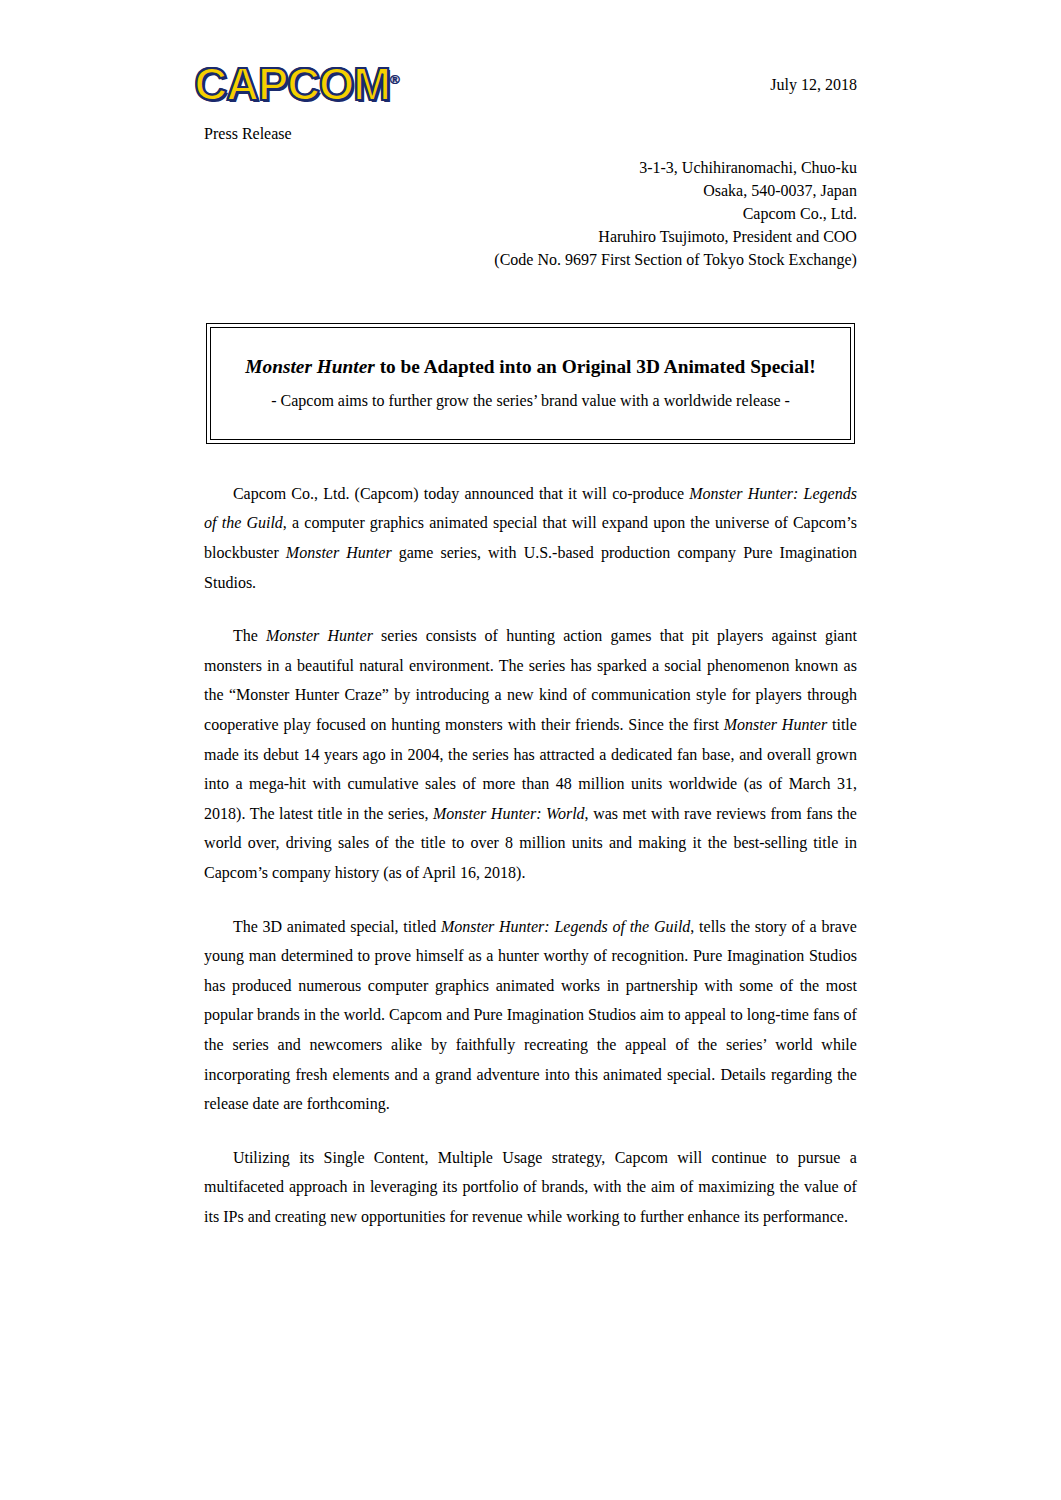CAPCOM®
July 12, 2018
Press Release
3-1-3, Uchihiranomachi, Chuo-ku
Osaka, 540-0037, Japan
Capcom Co., Ltd.
Haruhiro Tsujimoto, President and COO
(Code No. 9697 First Section of Tokyo Stock Exchange)
Monster Hunter to be Adapted into an Original 3D Animated Special!
- Capcom aims to further grow the series’ brand value with a worldwide release -
Capcom Co., Ltd. (Capcom) today announced that it will co-produce Monster Hunter: Legends of the Guild, a computer graphics animated special that will expand upon the universe of Capcom’s blockbuster Monster Hunter game series, with U.S.-based production company Pure Imagination Studios.
The Monster Hunter series consists of hunting action games that pit players against giant monsters in a beautiful natural environment. The series has sparked a social phenomenon known as the “Monster Hunter Craze” by introducing a new kind of communication style for players through cooperative play focused on hunting monsters with their friends. Since the first Monster Hunter title made its debut 14 years ago in 2004, the series has attracted a dedicated fan base, and overall grown into a mega-hit with cumulative sales of more than 48 million units worldwide (as of March 31, 2018). The latest title in the series, Monster Hunter: World, was met with rave reviews from fans the world over, driving sales of the title to over 8 million units and making it the best-selling title in Capcom’s company history (as of April 16, 2018).
The 3D animated special, titled Monster Hunter: Legends of the Guild, tells the story of a brave young man determined to prove himself as a hunter worthy of recognition. Pure Imagination Studios has produced numerous computer graphics animated works in partnership with some of the most popular brands in the world. Capcom and Pure Imagination Studios aim to appeal to long-time fans of the series and newcomers alike by faithfully recreating the appeal of the series’ world while incorporating fresh elements and a grand adventure into this animated special. Details regarding the release date are forthcoming.
Utilizing its Single Content, Multiple Usage strategy, Capcom will continue to pursue a multifaceted approach in leveraging its portfolio of brands, with the aim of maximizing the value of its IPs and creating new opportunities for revenue while working to further enhance its performance.